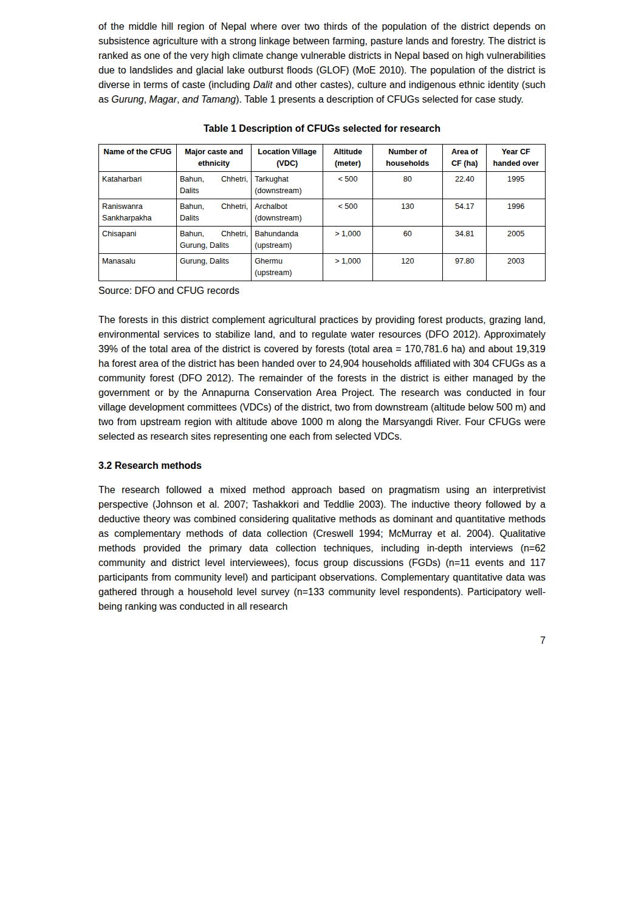of the middle hill region of Nepal where over two thirds of the population of the district depends on subsistence agriculture with a strong linkage between farming, pasture lands and forestry. The district is ranked as one of the very high climate change vulnerable districts in Nepal based on high vulnerabilities due to landslides and glacial lake outburst floods (GLOF) (MoE 2010). The population of the district is diverse in terms of caste (including Dalit and other castes), culture and indigenous ethnic identity (such as Gurung, Magar, and Tamang). Table 1 presents a description of CFUGs selected for case study.
Table 1 Description of CFUGs selected for research
| Name of the CFUG | Major caste and ethnicity | Location Village (VDC) | Altitude (meter) | Number of households | Area of CF (ha) | Year CF handed over |
| --- | --- | --- | --- | --- | --- | --- |
| Kataharbari | Bahun, Chhetri, Dalits | Tarkughat (downstream) | < 500 | 80 | 22.40 | 1995 |
| Raniswanra Sankharpakha | Bahun, Chhetri, Dalits | Archalbot (downstream) | < 500 | 130 | 54.17 | 1996 |
| Chisapani | Bahun, Chhetri, Gurung, Dalits | Bahundanda (upstream) | > 1,000 | 60 | 34.81 | 2005 |
| Manasalu | Gurung, Dalits | Ghermu (upstream) | > 1,000 | 120 | 97.80 | 2003 |
Source: DFO and CFUG records
The forests in this district complement agricultural practices by providing forest products, grazing land, environmental services to stabilize land, and to regulate water resources (DFO 2012). Approximately 39% of the total area of the district is covered by forests (total area = 170,781.6 ha) and about 19,319 ha forest area of the district has been handed over to 24,904 households affiliated with 304 CFUGs as a community forest (DFO 2012). The remainder of the forests in the district is either managed by the government or by the Annapurna Conservation Area Project. The research was conducted in four village development committees (VDCs) of the district, two from downstream (altitude below 500 m) and two from upstream region with altitude above 1000 m along the Marsyangdi River. Four CFUGs were selected as research sites representing one each from selected VDCs.
3.2 Research methods
The research followed a mixed method approach based on pragmatism using an interpretivist perspective (Johnson et al. 2007; Tashakkori and Teddlie 2003). The inductive theory followed by a deductive theory was combined considering qualitative methods as dominant and quantitative methods as complementary methods of data collection (Creswell 1994; McMurray et al. 2004). Qualitative methods provided the primary data collection techniques, including in-depth interviews (n=62 community and district level interviewees), focus group discussions (FGDs) (n=11 events and 117 participants from community level) and participant observations. Complementary quantitative data was gathered through a household level survey (n=133 community level respondents). Participatory well-being ranking was conducted in all research
7